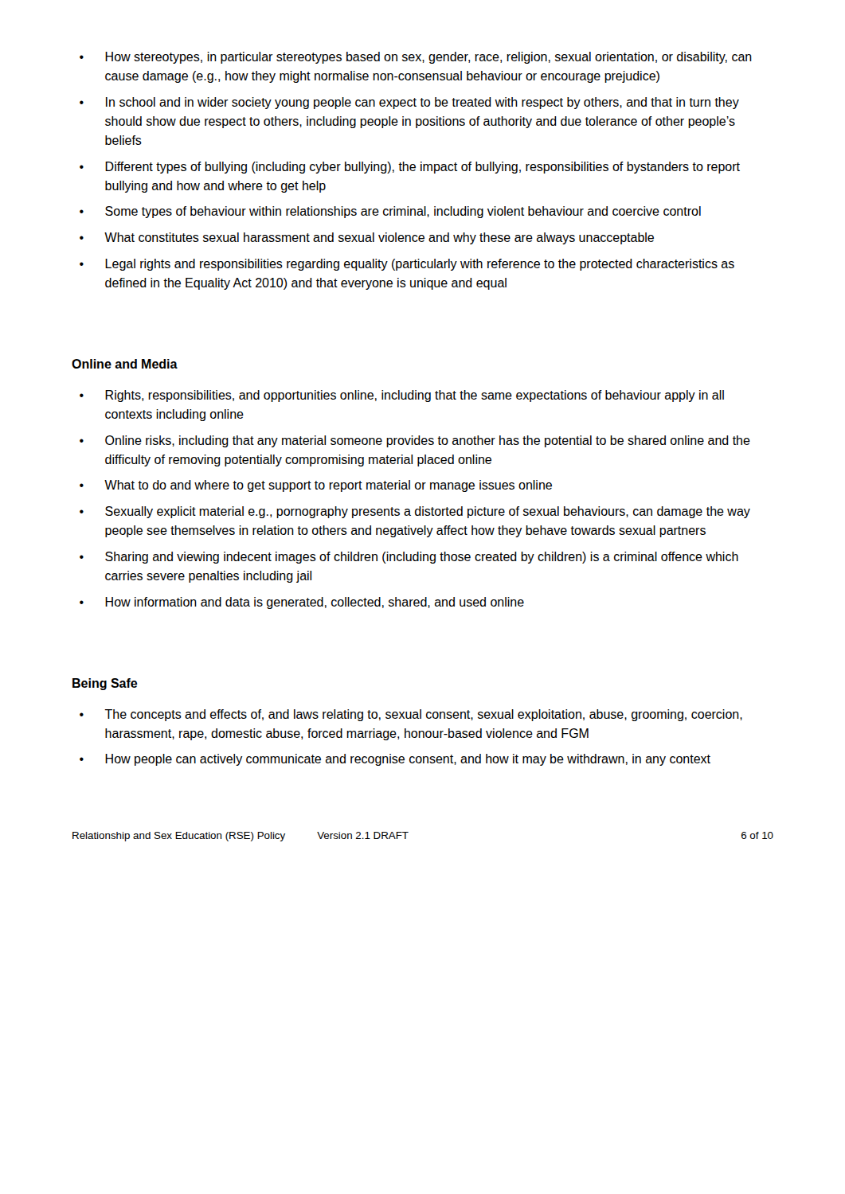How stereotypes, in particular stereotypes based on sex, gender, race, religion, sexual orientation, or disability, can cause damage (e.g., how they might normalise non-consensual behaviour or encourage prejudice)
In school and in wider society young people can expect to be treated with respect by others, and that in turn they should show due respect to others, including people in positions of authority and due tolerance of other people’s beliefs
Different types of bullying (including cyber bullying), the impact of bullying, responsibilities of bystanders to report bullying and how and where to get help
Some types of behaviour within relationships are criminal, including violent behaviour and coercive control
What constitutes sexual harassment and sexual violence and why these are always unacceptable
Legal rights and responsibilities regarding equality (particularly with reference to the protected characteristics as defined in the Equality Act 2010) and that everyone is unique and equal
Online and Media
Rights, responsibilities, and opportunities online, including that the same expectations of behaviour apply in all contexts including online
Online risks, including that any material someone provides to another has the potential to be shared online and the difficulty of removing potentially compromising material placed online
What to do and where to get support to report material or manage issues online
Sexually explicit material e.g., pornography presents a distorted picture of sexual behaviours, can damage the way people see themselves in relation to others and negatively affect how they behave towards sexual partners
Sharing and viewing indecent images of children (including those created by children) is a criminal offence which carries severe penalties including jail
How information and data is generated, collected, shared, and used online
Being Safe
The concepts and effects of, and laws relating to, sexual consent, sexual exploitation, abuse, grooming, coercion, harassment, rape, domestic abuse, forced marriage, honour-based violence and FGM
How people can actively communicate and recognise consent, and how it may be withdrawn, in any context
Relationship and Sex Education (RSE) Policy Version 2.1 DRAFT 6 of 10